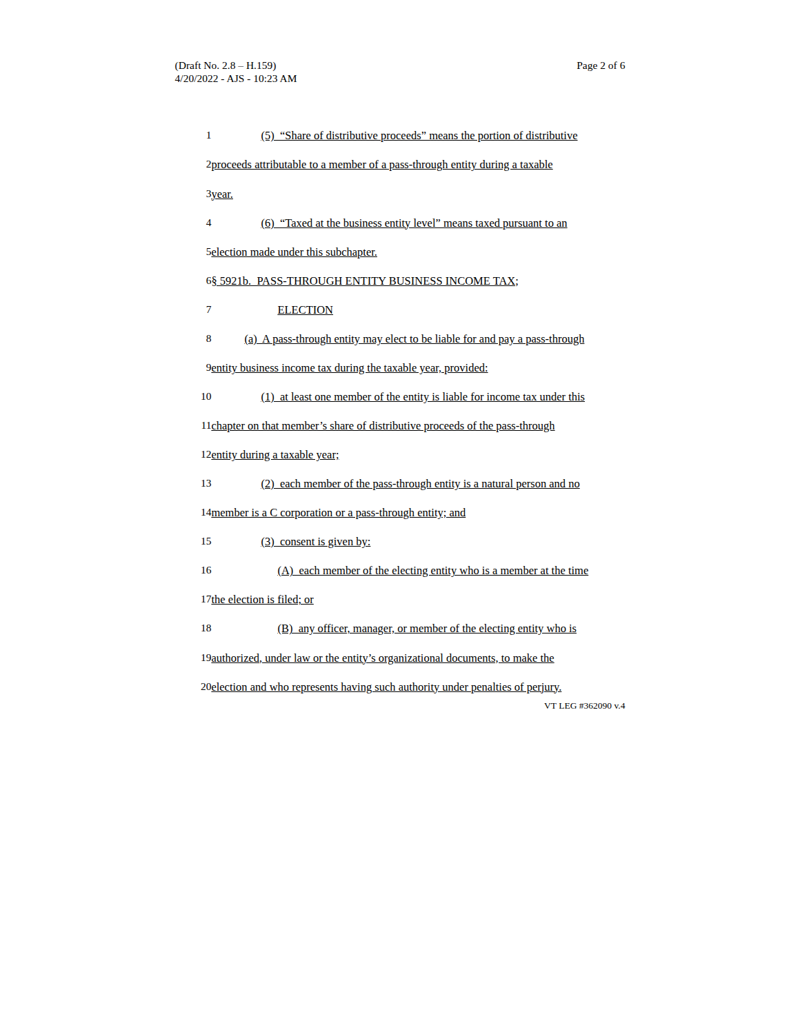(Draft No. 2.8 – H.159)
4/20/2022 - AJS - 10:23 AM
Page 2 of 6
| 1 | (5) “Share of distributive proceeds” means the portion of distributive |
| 2 | proceeds attributable to a member of a pass-through entity during a taxable |
| 3 | year. |
| 4 | (6) “Taxed at the business entity level” means taxed pursuant to an |
| 5 | election made under this subchapter. |
| 6 | § 5921b. PASS-THROUGH ENTITY BUSINESS INCOME TAX; |
| 7 | ELECTION |
| 8 | (a) A pass-through entity may elect to be liable for and pay a pass-through |
| 9 | entity business income tax during the taxable year, provided: |
| 10 | (1) at least one member of the entity is liable for income tax under this |
| 11 | chapter on that member’s share of distributive proceeds of the pass-through |
| 12 | entity during a taxable year; |
| 13 | (2) each member of the pass-through entity is a natural person and no |
| 14 | member is a C corporation or a pass-through entity; and |
| 15 | (3) consent is given by: |
| 16 | (A) each member of the electing entity who is a member at the time |
| 17 | the election is filed; or |
| 18 | (B) any officer, manager, or member of the electing entity who is |
| 19 | authorized, under law or the entity’s organizational documents, to make the |
| 20 | election and who represents having such authority under penalties of perjury. |
VT LEG #362090 v.4